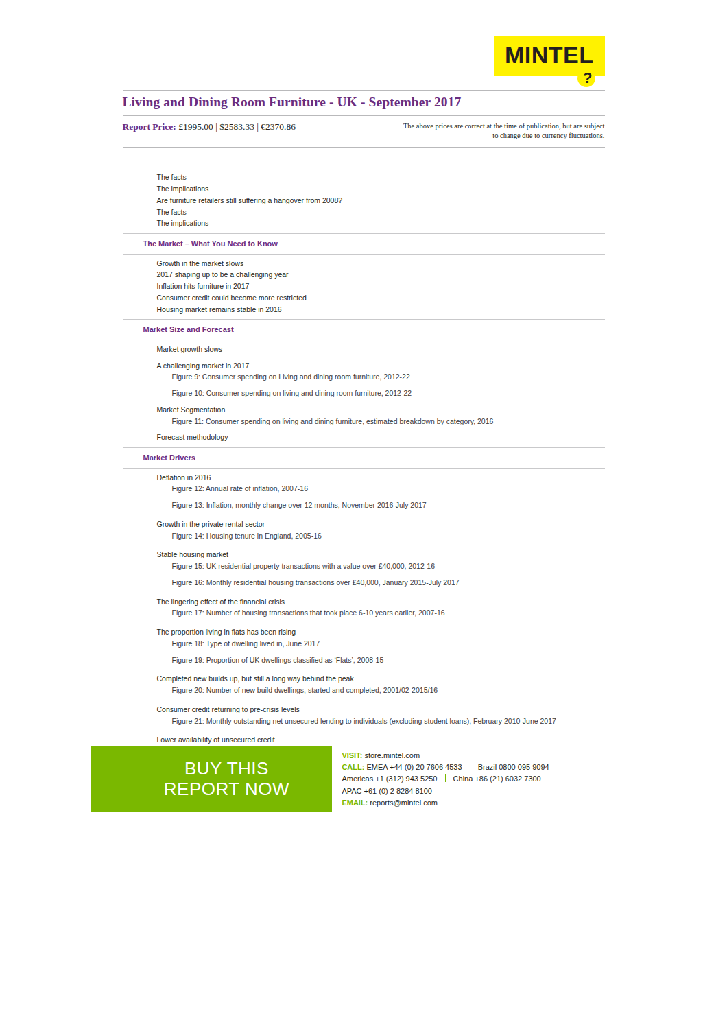MINTEL
?
Living and Dining Room Furniture - UK - September 2017
Report Price: £1995.00 | $2583.33 | €2370.86
The above prices are correct at the time of publication, but are subject to change due to currency fluctuations.
The facts
The implications
Are furniture retailers still suffering a hangover from 2008?
The facts
The implications
The Market – What You Need to Know
Growth in the market slows
2017 shaping up to be a challenging year
Inflation hits furniture in 2017
Consumer credit could become more restricted
Housing market remains stable in 2016
Market Size and Forecast
Market growth slows
A challenging market in 2017
Figure 9: Consumer spending on Living and dining room furniture, 2012-22
Figure 10: Consumer spending on living and dining room furniture, 2012-22
Market Segmentation
Figure 11: Consumer spending on living and dining furniture, estimated breakdown by category, 2016
Forecast methodology
Market Drivers
Deflation in 2016
Figure 12: Annual rate of inflation, 2007-16
Figure 13: Inflation, monthly change over 12 months, November 2016-July 2017
Growth in the private rental sector
Figure 14: Housing tenure in England, 2005-16
Stable housing market
Figure 15: UK residential property transactions with a value over £40,000, 2012-16
Figure 16: Monthly residential housing transactions over £40,000, January 2015-July 2017
The lingering effect of the financial crisis
Figure 17: Number of housing transactions that took place 6-10 years earlier, 2007-16
The proportion living in flats has been rising
Figure 18: Type of dwelling lived in, June 2017
Figure 19: Proportion of UK dwellings classified as ‘Flats’, 2008-15
Completed new builds up, but still a long way behind the peak
Figure 20: Number of new build dwellings, started and completed, 2001/02-2015/16
Consumer credit returning to pre-crisis levels
Figure 21: Monthly outstanding net unsecured lending to individuals (excluding student loans), February 2010-June 2017
Lower availability of unsecured credit
BUY THIS
REPORT NOW
VISIT: store.mintel.com
CALL: EMEA +44 (0) 20 7606 4533 Brazil 0800 095 9094
Americas +1 (312) 943 5250 China +86 (21) 6032 7300
APAC +61 (0) 2 8284 8100
EMAIL: reports@mintel.com